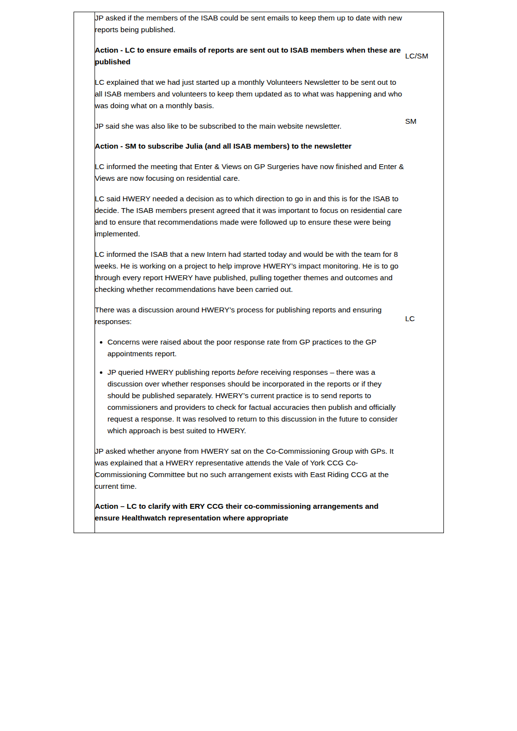| | JP asked if the members of the ISAB could be sent emails to keep them up to date with new reports being published. Action - LC to ensure emails of reports are sent out to ISAB members when these are published LC explained that we had just started up a monthly Volunteers Newsletter to be sent out to all ISAB members and volunteers to keep them updated as to what was happening and who was doing what on a monthly basis. JP said she was also like to be subscribed to the main website newsletter. Action - SM to subscribe Julia (and all ISAB members) to the newsletter LC informed the meeting that Enter & Views on GP Surgeries have now finished and Enter & Views are now focusing on residential care. LC said HWERY needed a decision as to which direction to go in and this is for the ISAB to decide. The ISAB members present agreed that it was important to focus on residential care and to ensure that recommendations made were followed up to ensure these were being implemented. LC informed the ISAB that a new Intern had started today and would be with the team for 8 weeks. He is working on a project to help improve HWERY’s impact monitoring. He is to go through every report HWERY have published, pulling together themes and outcomes and checking whether recommendations have been carried out. There was a discussion around HWERY’s process for publishing reports and ensuring responses: Concerns were raised about the poor response rate from GP practices to the GP appointments report. JP queried HWERY publishing reports before receiving responses – there was a discussion over whether responses should be incorporated in the reports or if they should be published separately. HWERY’s current practice is to send reports to commissioners and providers to check for factual accuracies then publish and officially request a response. It was resolved to return to this discussion in the future to consider which approach is best suited to HWERY. JP asked whether anyone from HWERY sat on the Co-Commissioning Group with GPs. It was explained that a HWERY representative attends the Vale of York CCG Co-Commissioning Committee but no such arrangement exists with East Riding CCG at the current time. Action – LC to clarify with ERY CCG their co-commissioning arrangements and ensure Healthwatch representation where appropriate | LC/SM SM LC |